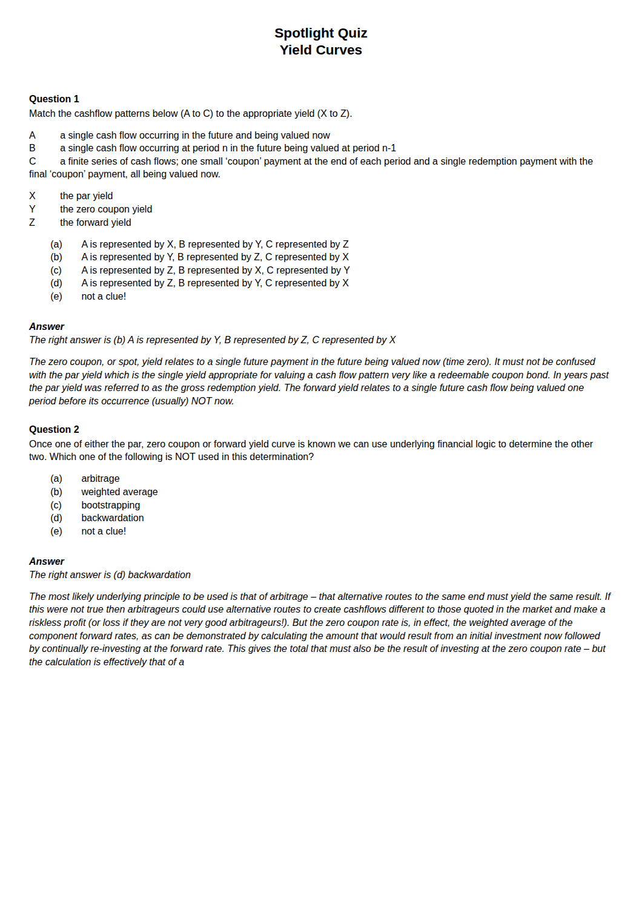Spotlight Quiz
Yield Curves
Question 1
Match the cashflow patterns below (A to C) to the appropriate yield (X to Z).
Aa single cash flow occurring in the future and being valued now
Ba single cash flow occurring at period n in the future being valued at period n-1
Ca finite series of cash flows; one small ‘coupon’ payment at the end of each period and a single redemption payment with the final ‘coupon’ payment, all being valued now.
Xthe par yield
Ythe zero coupon yield
Zthe forward yield
(a) A is represented by X, B represented by Y, C represented by Z
(b) A is represented by Y, B represented by Z, C represented by X
(c) A is represented by Z, B represented by X, C represented by Y
(d) A is represented by Z, B represented by Y, C represented by X
(e) not a clue!
Answer
The right answer is (b) A is represented by Y, B represented by Z, C represented by X
The zero coupon, or spot, yield relates to a single future payment in the future being valued now (time zero). It must not be confused with the par yield which is the single yield appropriate for valuing a cash flow pattern very like a redeemable coupon bond. In years past the par yield was referred to as the gross redemption yield. The forward yield relates to a single future cash flow being valued one period before its occurrence (usually) NOT now.
Question 2
Once one of either the par, zero coupon or forward yield curve is known we can use underlying financial logic to determine the other two. Which one of the following is NOT used in this determination?
(a) arbitrage
(b) weighted average
(c) bootstrapping
(d) backwardation
(e) not a clue!
Answer
The right answer is (d) backwardation
The most likely underlying principle to be used is that of arbitrage – that alternative routes to the same end must yield the same result. If this were not true then arbitrageurs could use alternative routes to create cashflows different to those quoted in the market and make a riskless profit (or loss if they are not very good arbitrageurs!). But the zero coupon rate is, in effect, the weighted average of the component forward rates, as can be demonstrated by calculating the amount that would result from an initial investment now followed by continually re-investing at the forward rate. This gives the total that must also be the result of investing at the zero coupon rate – but the calculation is effectively that of a